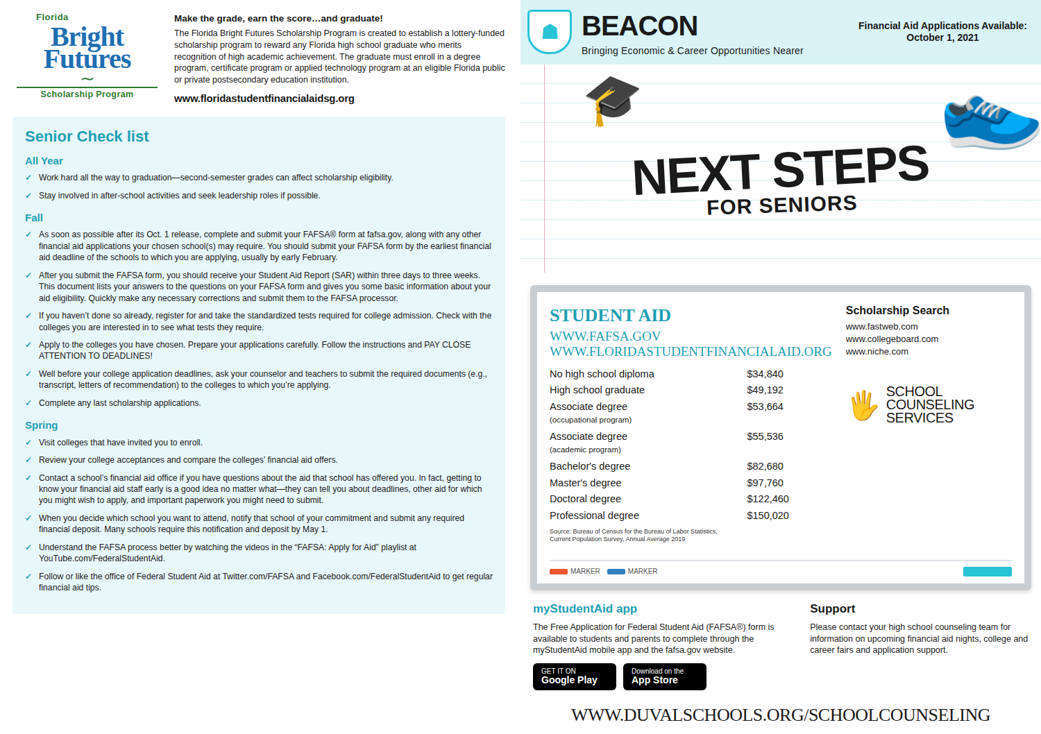Florida
Bright
Futures
∼
Scholarship Program
Make the grade, earn the score…and graduate!
The Florida Bright Futures Scholarship Program is created to establish a lottery-funded scholarship program to reward any Florida high school graduate who merits recognition of high academic achievement. The graduate must enroll in a degree program, certificate program or applied technology program at an eligible Florida public or private postsecondary education institution.
www.floridastudentfinancialaidsg.org
Senior Check list
All Year
Work hard all the way to graduation—second-semester grades can affect scholarship eligibility.
Stay involved in after-school activities and seek leadership roles if possible.
Fall
As soon as possible after its Oct. 1 release, complete and submit your FAFSA® form at fafsa.gov, along with any other financial aid applications your chosen school(s) may require. You should submit your FAFSA form by the earliest financial aid deadline of the schools to which you are applying, usually by early February.
After you submit the FAFSA form, you should receive your Student Aid Report (SAR) within three days to three weeks. This document lists your answers to the questions on your FAFSA form and gives you some basic information about your aid eligibility. Quickly make any necessary corrections and submit them to the FAFSA processor.
If you haven’t done so already, register for and take the standardized tests required for college admission. Check with the colleges you are interested in to see what tests they require.
Apply to the colleges you have chosen. Prepare your applications carefully. Follow the instructions and PAY CLOSE ATTENTION TO DEADLINES!
Well before your college application deadlines, ask your counselor and teachers to submit the required documents (e.g., transcript, letters of recommendation) to the colleges to which you’re applying.
Complete any last scholarship applications.
Spring
Visit colleges that have invited you to enroll.
Review your college acceptances and compare the colleges’ financial aid offers.
Contact a school’s financial aid office if you have questions about the aid that school has offered you. In fact, getting to know your financial aid staff early is a good idea no matter what—they can tell you about deadlines, other aid for which you might wish to apply, and important paperwork you might need to submit.
When you decide which school you want to attend, notify that school of your commitment and submit any required financial deposit. Many schools require this notification and deposit by May 1.
Understand the FAFSA process better by watching the videos in the “FAFSA: Apply for Aid” playlist at YouTube.com/FederalStudentAid.
Follow or like the office of Federal Student Aid at Twitter.com/FAFSA and Facebook.com/FederalStudentAid to get regular financial aid tips.
☗
BEACON
Bringing Economic & Career Opportunities Nearer
Financial Aid Applications Available:
October 1, 2021
🎓
👟
NEXT STEPSFOR SENIORS
STUDENT AID
WWW.FAFSA.GOV
WWW.FLORIDASTUDENTFINANCIALAID.ORG
| No high school diploma | $34,840 |
| High school graduate | $49,192 |
| Associate degree | $53,664 |
| (occupational program) |
| Associate degree | $55,536 |
| (academic program) |
| Bachelor's degree | $82,680 |
| Master's degree | $97,760 |
| Doctoral degree | $122,460 |
| Professional degree | $150,020 |
Source: Bureau of Census for the Bureau of Labor Statistics,
Current Population Survey, Annual Average 2019
Scholarship Search
www.fastweb.com
www.collegeboard.com
www.niche.com
🖐
SCHOOL COUNSELING SERVICES
MARKER MARKER
myStudentAid app
The Free Application for Federal Student Aid (FAFSA®) form is available to students and parents to complete through the myStudentAid mobile app and the fafsa.gov website.
GET IT ON Google Play
Download on the App Store
Support
Please contact your high school counseling team for information on upcoming financial aid nights, college and career fairs and application support.
WWW.DUVALSCHOOLS.ORG/SCHOOLCOUNSELING